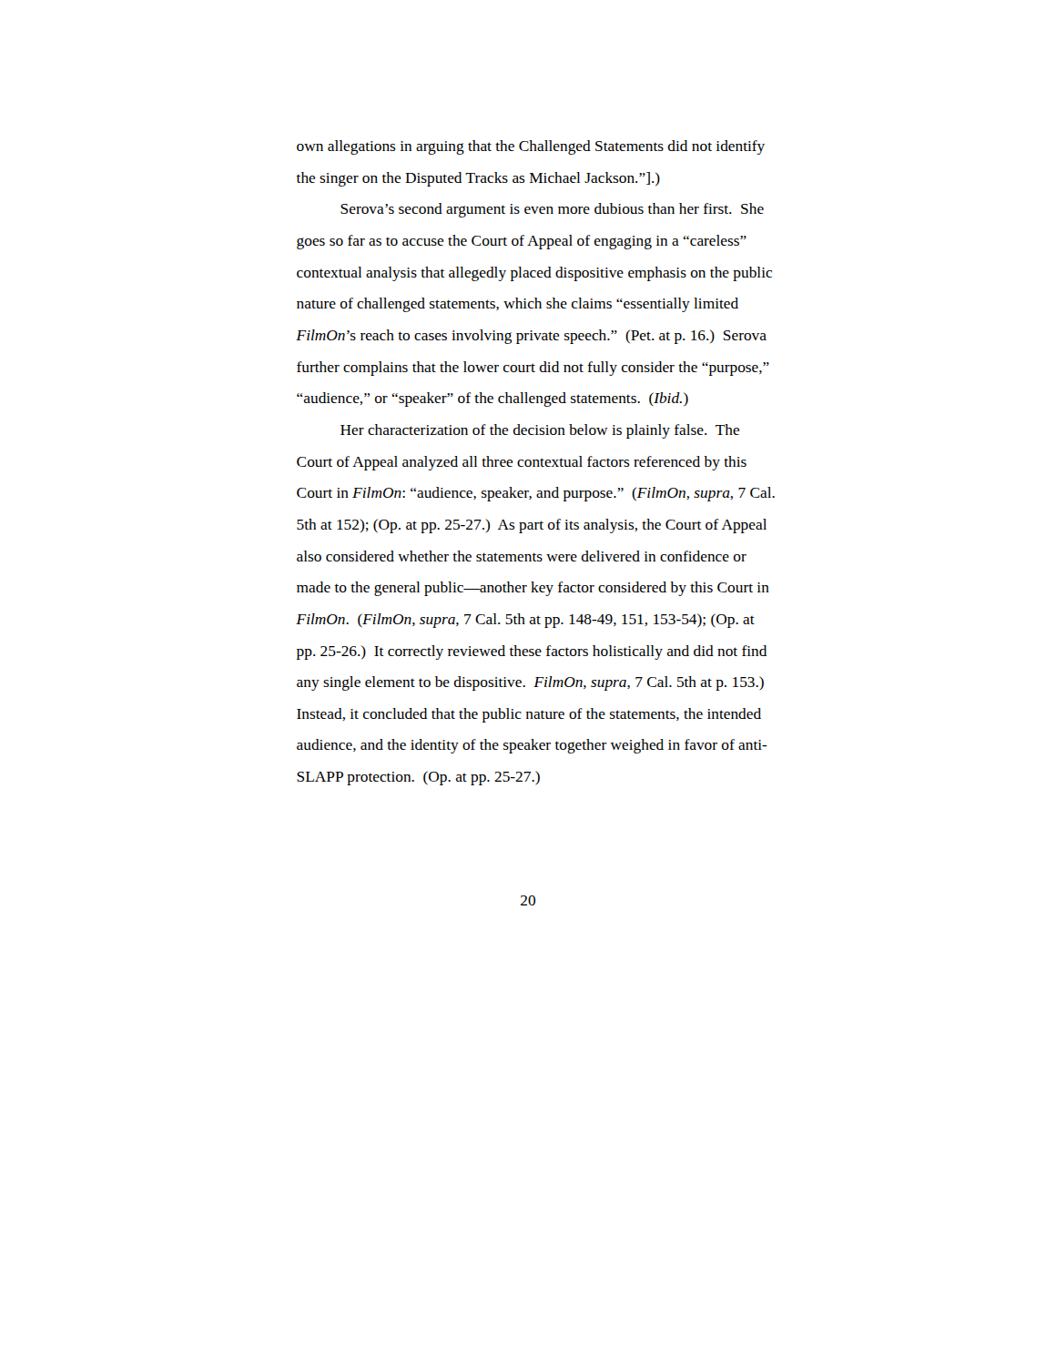own allegations in arguing that the Challenged Statements did not identify the singer on the Disputed Tracks as Michael Jackson.”].)
Serova’s second argument is even more dubious than her first. She goes so far as to accuse the Court of Appeal of engaging in a “careless” contextual analysis that allegedly placed dispositive emphasis on the public nature of challenged statements, which she claims “essentially limited FilmOn’s reach to cases involving private speech.” (Pet. at p. 16.) Serova further complains that the lower court did not fully consider the “purpose,” “audience,” or “speaker” of the challenged statements. (Ibid.)
Her characterization of the decision below is plainly false. The Court of Appeal analyzed all three contextual factors referenced by this Court in FilmOn: “audience, speaker, and purpose.” (FilmOn, supra, 7 Cal. 5th at 152); (Op. at pp. 25-27.) As part of its analysis, the Court of Appeal also considered whether the statements were delivered in confidence or made to the general public—another key factor considered by this Court in FilmOn. (FilmOn, supra, 7 Cal. 5th at pp. 148-49, 151, 153-54); (Op. at pp. 25-26.) It correctly reviewed these factors holistically and did not find any single element to be dispositive. FilmOn, supra, 7 Cal. 5th at p. 153.) Instead, it concluded that the public nature of the statements, the intended audience, and the identity of the speaker together weighed in favor of anti-SLAPP protection. (Op. at pp. 25-27.)
20